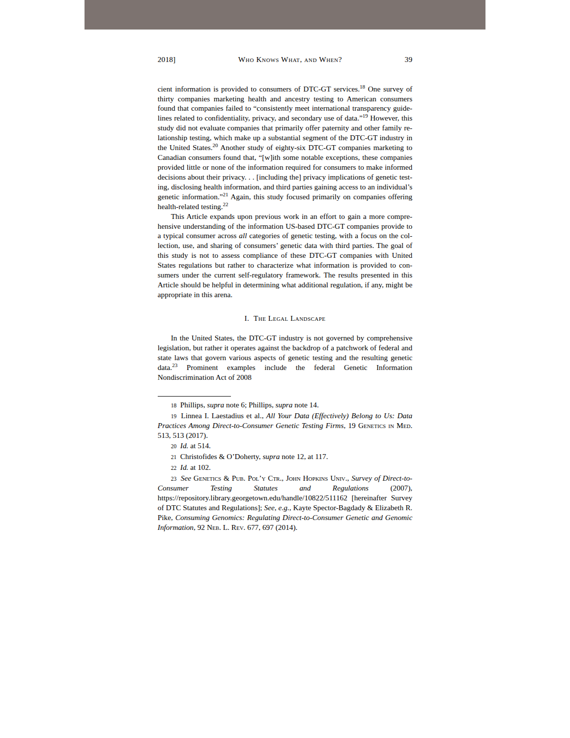2018] Who Knows What, and When? 39
cient information is provided to consumers of DTC-GT services.18 One survey of thirty companies marketing health and ancestry testing to American consumers found that companies failed to “consistently meet international transparency guidelines related to confidentiality, privacy, and secondary use of data.”19 However, this study did not evaluate companies that primarily offer paternity and other family relationship testing, which make up a substantial segment of the DTC-GT industry in the United States.20 Another study of eighty-six DTC-GT companies marketing to Canadian consumers found that, “[w]ith some notable exceptions, these companies provided little or none of the information required for consumers to make informed decisions about their privacy. . . [including the] privacy implications of genetic testing, disclosing health information, and third parties gaining access to an individual’s genetic information.”21 Again, this study focused primarily on companies offering health-related testing.22
This Article expands upon previous work in an effort to gain a more comprehensive understanding of the information US-based DTC-GT companies provide to a typical consumer across all categories of genetic testing, with a focus on the collection, use, and sharing of consumers’ genetic data with third parties. The goal of this study is not to assess compliance of these DTC-GT companies with United States regulations but rather to characterize what information is provided to consumers under the current self-regulatory framework. The results presented in this Article should be helpful in determining what additional regulation, if any, might be appropriate in this arena.
I. The Legal Landscape
In the United States, the DTC-GT industry is not governed by comprehensive legislation, but rather it operates against the backdrop of a patchwork of federal and state laws that govern various aspects of genetic testing and the resulting genetic data.23 Prominent examples include the federal Genetic Information Nondiscrimination Act of 2008
18 Phillips, supra note 6; Phillips, supra note 14.
19 Linnea I. Laestadius et al., All Your Data (Effectively) Belong to Us: Data Practices Among Direct-to-Consumer Genetic Testing Firms, 19 Genetics in Med. 513, 513 (2017).
20 Id. at 514.
21 Christofides & O’Doherty, supra note 12, at 117.
22 Id. at 102.
23 See Genetics & Pub. Pol’y Ctr., John Hopkins Univ., Survey of Direct-to-Consumer Testing Statutes and Regulations (2007), https://repository.library.georgetown.edu/handle/10822/511162 [hereinafter Survey of DTC Statutes and Regulations]; See, e.g., Kayte Spector-Bagdady & Elizabeth R. Pike, Consuming Genomics: Regulating Direct-to-Consumer Genetic and Genomic Information, 92 Neb. L. Rev. 677, 697 (2014).